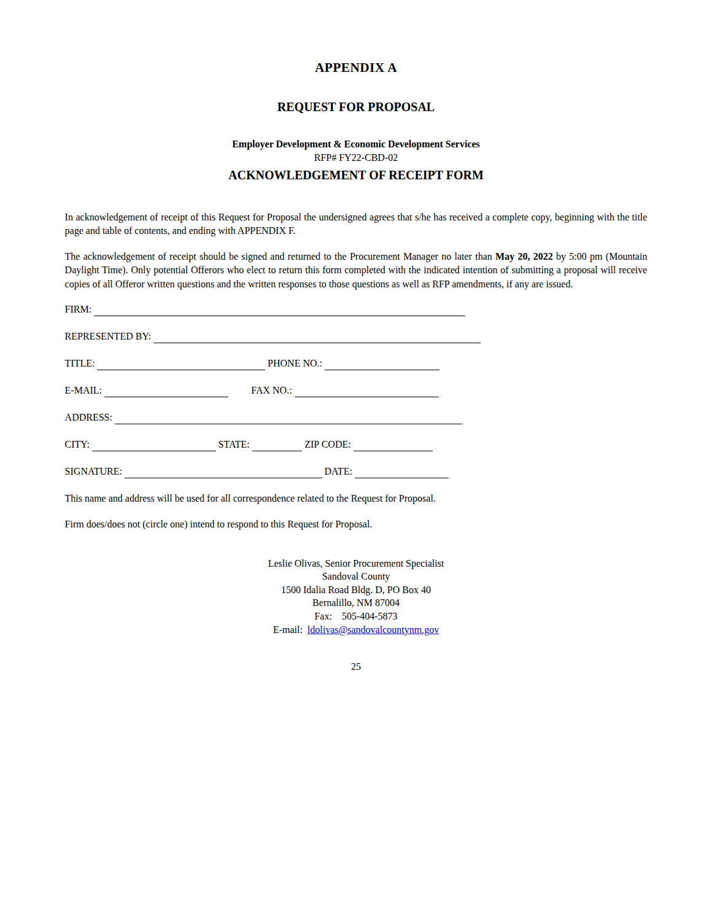APPENDIX A
REQUEST FOR PROPOSAL
Employer Development & Economic Development Services
RFP# FY22-CBD-02
ACKNOWLEDGEMENT OF RECEIPT FORM
In acknowledgement of receipt of this Request for Proposal the undersigned agrees that s/he has received a complete copy, beginning with the title page and table of contents, and ending with APPENDIX F.
The acknowledgement of receipt should be signed and returned to the Procurement Manager no later than May 20, 2022 by 5:00 pm (Mountain Daylight Time). Only potential Offerors who elect to return this form completed with the indicated intention of submitting a proposal will receive copies of all Offeror written questions and the written responses to those questions as well as RFP amendments, if any are issued.
FIRM:
REPRESENTED BY:
TITLE: PHONE NO.:
E-MAIL: FAX NO.:
ADDRESS:
CITY: STATE: ZIP CODE:
SIGNATURE: DATE:
This name and address will be used for all correspondence related to the Request for Proposal.
Firm does/does not (circle one) intend to respond to this Request for Proposal.
Leslie Olivas, Senior Procurement Specialist
Sandoval County
1500 Idalia Road Bldg. D, PO Box 40
Bernalillo, NM 87004
Fax: 505-404-5873
E-mail: ldolivas@sandovalcountynm.gov
25